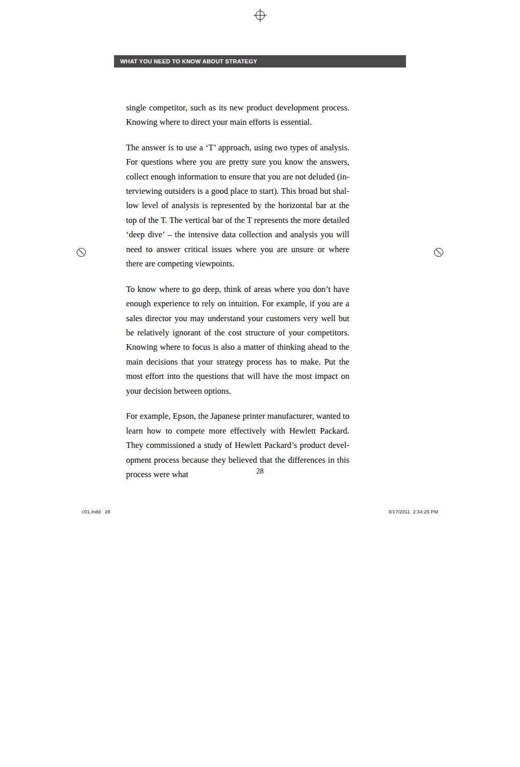What you need to know about strategy
single competitor, such as its new product development process. Knowing where to direct your main efforts is essential.
The answer is to use a ‘T’ approach, using two types of analysis. For questions where you are pretty sure you know the answers, collect enough information to ensure that you are not deluded (interviewing outsiders is a good place to start). This broad but shallow level of analysis is represented by the horizontal bar at the top of the T. The vertical bar of the T represents the more detailed ‘deep dive’ – the intensive data collection and analysis you will need to answer critical issues where you are unsure or where there are competing viewpoints.
To know where to go deep, think of areas where you don’t have enough experience to rely on intuition. For example, if you are a sales director you may understand your customers very well but be relatively ignorant of the cost structure of your competitors. Knowing where to focus is also a matter of thinking ahead to the main decisions that your strategy process has to make. Put the most effort into the questions that will have the most impact on your decision between options.
For example, Epson, the Japanese printer manufacturer, wanted to learn how to compete more effectively with Hewlett Packard. They commissioned a study of Hewlett Packard’s product development process because they believed that the differences in this process were what
28
c01.indd 28
3/17/2011 2:34:25 PM